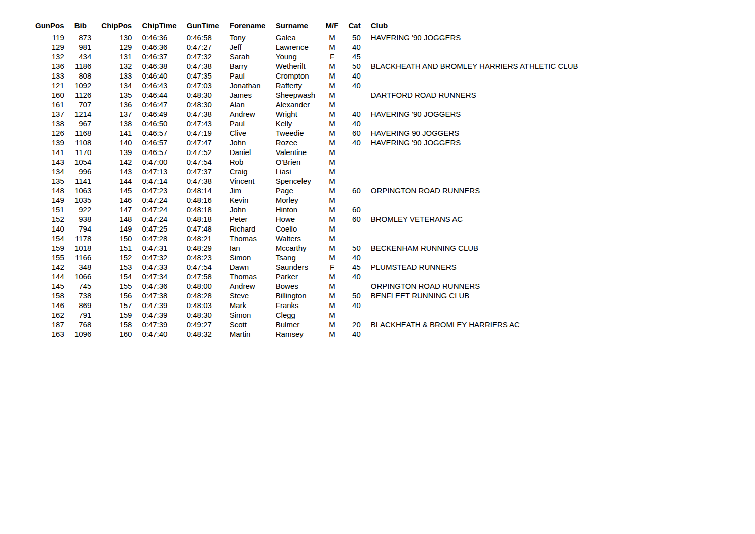| GunPos | Bib | ChipPos | ChipTime | GunTime | Forename | Surname | M/F | Cat | Club |
| --- | --- | --- | --- | --- | --- | --- | --- | --- | --- |
| 119 | 873 | 130 | 0:46:36 | 0:46:58 | Tony | Galea | M | 50 | HAVERING '90 JOGGERS |
| 129 | 981 | 129 | 0:46:36 | 0:47:27 | Jeff | Lawrence | M | 40 | |
| 132 | 434 | 131 | 0:46:37 | 0:47:32 | Sarah | Young | F | 45 | |
| 136 | 1186 | 132 | 0:46:38 | 0:47:38 | Barry | Wetherilt | M | 50 | BLACKHEATH AND BROMLEY HARRIERS ATHLETIC CLUB |
| 133 | 808 | 133 | 0:46:40 | 0:47:35 | Paul | Crompton | M | 40 | |
| 121 | 1092 | 134 | 0:46:43 | 0:47:03 | Jonathan | Rafferty | M | 40 | |
| 160 | 1126 | 135 | 0:46:44 | 0:48:30 | James | Sheepwash | M | | DARTFORD ROAD RUNNERS |
| 161 | 707 | 136 | 0:46:47 | 0:48:30 | Alan | Alexander | M | | |
| 137 | 1214 | 137 | 0:46:49 | 0:47:38 | Andrew | Wright | M | 40 | HAVERING '90 JOGGERS |
| 138 | 967 | 138 | 0:46:50 | 0:47:43 | Paul | Kelly | M | 40 | |
| 126 | 1168 | 141 | 0:46:57 | 0:47:19 | Clive | Tweedie | M | 60 | HAVERING 90 JOGGERS |
| 139 | 1108 | 140 | 0:46:57 | 0:47:47 | John | Rozee | M | 40 | HAVERING '90 JOGGERS |
| 141 | 1170 | 139 | 0:46:57 | 0:47:52 | Daniel | Valentine | M | | |
| 143 | 1054 | 142 | 0:47:00 | 0:47:54 | Rob | O'Brien | M | | |
| 134 | 996 | 143 | 0:47:13 | 0:47:37 | Craig | Liasi | M | | |
| 135 | 1141 | 144 | 0:47:14 | 0:47:38 | Vincent | Spenceley | M | | |
| 148 | 1063 | 145 | 0:47:23 | 0:48:14 | Jim | Page | M | 60 | ORPINGTON ROAD RUNNERS |
| 149 | 1035 | 146 | 0:47:24 | 0:48:16 | Kevin | Morley | M | | |
| 151 | 922 | 147 | 0:47:24 | 0:48:18 | John | Hinton | M | 60 | |
| 152 | 938 | 148 | 0:47:24 | 0:48:18 | Peter | Howe | M | 60 | BROMLEY VETERANS AC |
| 140 | 794 | 149 | 0:47:25 | 0:47:48 | Richard | Coello | M | | |
| 154 | 1178 | 150 | 0:47:28 | 0:48:21 | Thomas | Walters | M | | |
| 159 | 1018 | 151 | 0:47:31 | 0:48:29 | Ian | Mccarthy | M | 50 | BECKENHAM RUNNING CLUB |
| 155 | 1166 | 152 | 0:47:32 | 0:48:23 | Simon | Tsang | M | 40 | |
| 142 | 348 | 153 | 0:47:33 | 0:47:54 | Dawn | Saunders | F | 45 | PLUMSTEAD RUNNERS |
| 144 | 1066 | 154 | 0:47:34 | 0:47:58 | Thomas | Parker | M | 40 | |
| 145 | 745 | 155 | 0:47:36 | 0:48:00 | Andrew | Bowes | M | | ORPINGTON ROAD RUNNERS |
| 158 | 738 | 156 | 0:47:38 | 0:48:28 | Steve | Billington | M | 50 | BENFLEET RUNNING CLUB |
| 146 | 869 | 157 | 0:47:39 | 0:48:03 | Mark | Franks | M | 40 | |
| 162 | 791 | 159 | 0:47:39 | 0:48:30 | Simon | Clegg | M | | |
| 187 | 768 | 158 | 0:47:39 | 0:49:27 | Scott | Bulmer | M | 20 | BLACKHEATH & BROMLEY HARRIERS AC |
| 163 | 1096 | 160 | 0:47:40 | 0:48:32 | Martin | Ramsey | M | 40 | |